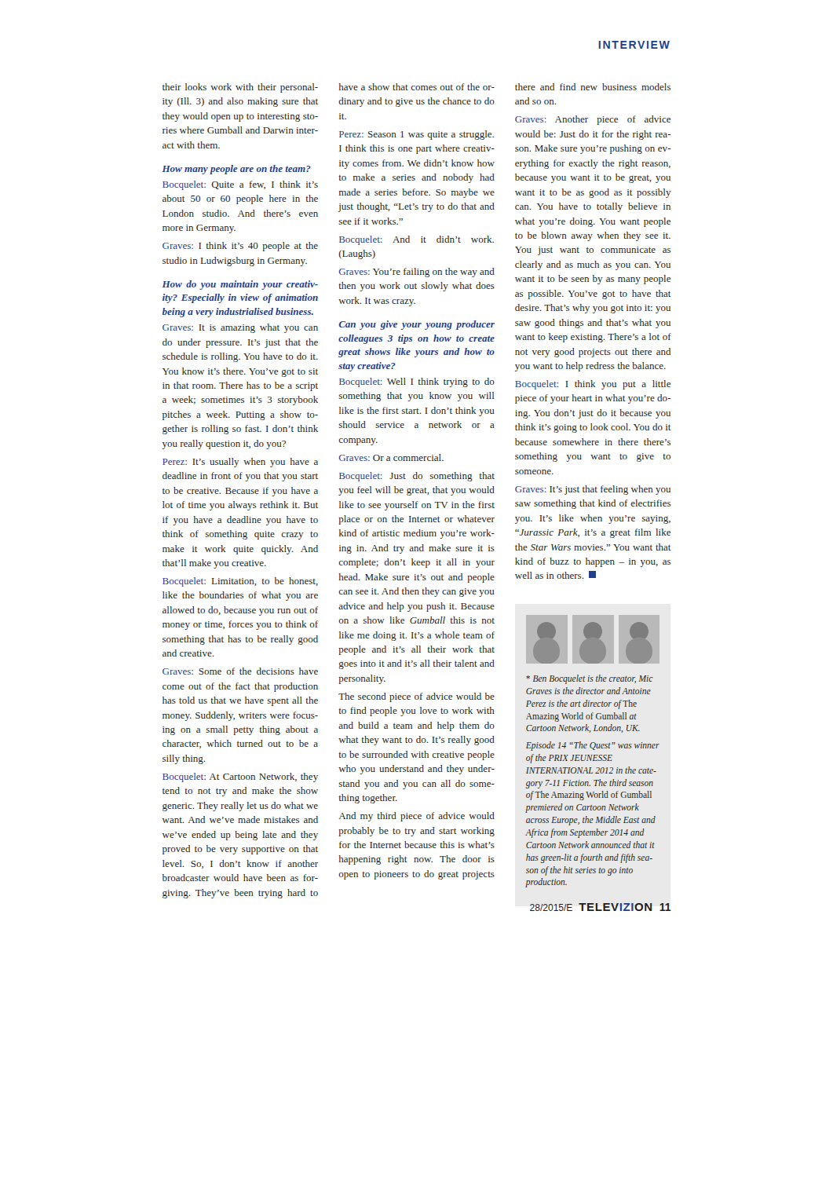Interview
their looks work with their personality (Ill. 3) and also making sure that they would open up to interesting stories where Gumball and Darwin interact with them.
How many people are on the team?
Bocquelet: Quite a few, I think it’s about 50 or 60 people here in the London studio. And there’s even more in Germany.
Graves: I think it’s 40 people at the studio in Ludwigsburg in Germany.
How do you maintain your creativity? Especially in view of animation being a very industrialised business.
Graves: It is amazing what you can do under pressure. It’s just that the schedule is rolling. You have to do it. You know it’s there. You’ve got to sit in that room. There has to be a script a week; sometimes it’s 3 storybook pitches a week. Putting a show together is rolling so fast. I don’t think you really question it, do you?
Perez: It’s usually when you have a deadline in front of you that you start to be creative. Because if you have a lot of time you always rethink it. But if you have a deadline you have to think of something quite crazy to make it work quite quickly. And that’ll make you creative.
Bocquelet: Limitation, to be honest, like the boundaries of what you are allowed to do, because you run out of money or time, forces you to think of something that has to be really good and creative.
Graves: Some of the decisions have come out of the fact that production has told us that we have spent all the money. Suddenly, writers were focusing on a small petty thing about a character, which turned out to be a silly thing.
Bocquelet: At Cartoon Network, they tend to not try and make the show generic. They really let us do what we want. And we’ve made mistakes and we’ve ended up being late and they proved to be very supportive on that level. So, I don’t know if another broadcaster would have been as forgiving. They’ve been trying hard to have a show that comes out of the ordinary and to give us the chance to do it.
Perez: Season 1 was quite a struggle. I think this is one part where creativity comes from. We didn’t know how to make a series and nobody had made a series before. So maybe we just thought, “Let’s try to do that and see if it works.”
Bocquelet: And it didn’t work. (Laughs)
Graves: You’re failing on the way and then you work out slowly what does work. It was crazy.
Can you give your young producer colleagues 3 tips on how to create great shows like yours and how to stay creative?
Bocquelet: Well I think trying to do something that you know you will like is the first start. I don’t think you should service a network or a company.
Graves: Or a commercial.
Bocquelet: Just do something that you feel will be great, that you would like to see yourself on TV in the first place or on the Internet or whatever kind of artistic medium you’re working in. And try and make sure it is complete; don’t keep it all in your head. Make sure it’s out and people can see it. And then they can give you advice and help you push it. Because on a show like Gumball this is not like me doing it. It’s a whole team of people and it’s all their work that goes into it and it’s all their talent and personality.
The second piece of advice would be to find people you love to work with and build a team and help them do what they want to do. It’s really good to be surrounded with creative people who you understand and they understand you and you can all do something together.
And my third piece of advice would probably be to try and start working for the Internet because this is what’s happening right now. The door is open to pioneers to do great projects there and find new business models and so on.
Graves: Another piece of advice would be: Just do it for the right reason. Make sure you’re pushing on everything for exactly the right reason, because you want it to be great, you want it to be as good as it possibly can. You have to totally believe in what you’re doing. You want people to be blown away when they see it. You just want to communicate as clearly and as much as you can. You want it to be seen by as many people as possible. You’ve got to have that desire. That’s why you got into it: you saw good things and that’s what you want to keep existing. There’s a lot of not very good projects out there and you want to help redress the balance.
Bocquelet: I think you put a little piece of your heart in what you’re doing. You don’t just do it because you think it’s going to look cool. You do it because somewhere in there there’s something you want to give to someone.
Graves: It’s just that feeling when you saw something that kind of electrifies you. It’s like when you’re saying, “Jurassic Park, it’s a great film like the Star Wars movies.” You want that kind of buzz to happen – in you, as well as in others.
* Ben Bocquelet is the creator, Mic Graves is the director and Antoine Perez is the art director of The Amazing World of Gumball at Cartoon Network, London, UK.
Episode 14 “The Quest” was winner of the PRIX JEUNESSE INTERNATIONAL 2012 in the category 7-11 Fiction. The third season of The Amazing World of Gumball premiered on Cartoon Network across Europe, the Middle East and Africa from September 2014 and Cartoon Network announced that it has green-lit a fourth and fifth season of the hit series to go into production.
28/2015/E TELEVIZION 11